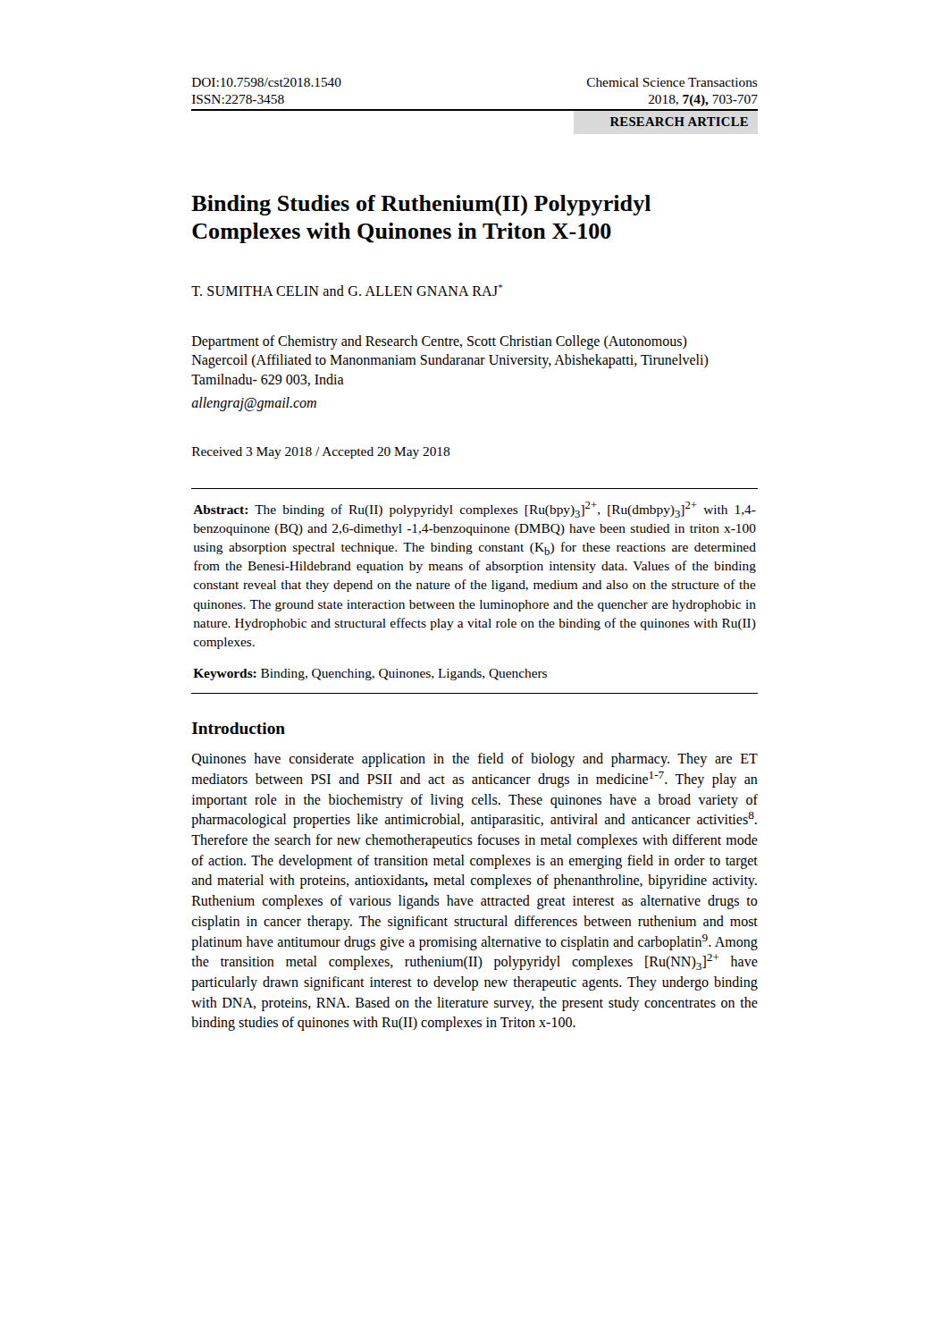DOI:10.7598/cst2018.1540
ISSN:2278-3458
Chemical Science Transactions
2018, 7(4), 703-707
RESEARCH ARTICLE
Binding Studies of Ruthenium(II) Polypyridyl
Complexes with Quinones in Triton X-100
T. SUMITHA CELIN and G. ALLEN GNANA RAJ*
Department of Chemistry and Research Centre, Scott Christian College (Autonomous)
Nagercoil (Affiliated to Manonmaniam Sundaranar University, Abishekapatti, Tirunelveli)
Tamilnadu- 629 003, India
allengraj@gmail.com
Received 3 May 2018 / Accepted 20 May 2018
Abstract: The binding of Ru(II) polypyridyl complexes [Ru(bpy)3]2+, [Ru(dmbpy)3]2+ with 1,4-benzoquinone (BQ) and 2,6-dimethyl -1,4-benzoquinone (DMBQ) have been studied in triton x-100 using absorption spectral technique. The binding constant (Kb) for these reactions are determined from the Benesi-Hildebrand equation by means of absorption intensity data. Values of the binding constant reveal that they depend on the nature of the ligand, medium and also on the structure of the quinones. The ground state interaction between the luminophore and the quencher are hydrophobic in nature. Hydrophobic and structural effects play a vital role on the binding of the quinones with Ru(II) complexes.
Keywords: Binding, Quenching, Quinones, Ligands, Quenchers
Introduction
Quinones have considerate application in the field of biology and pharmacy. They are ET mediators between PSI and PSII and act as anticancer drugs in medicine1-7. They play an important role in the biochemistry of living cells. These quinones have a broad variety of pharmacological properties like antimicrobial, antiparasitic, antiviral and anticancer activities8. Therefore the search for new chemotherapeutics focuses in metal complexes with different mode of action. The development of transition metal complexes is an emerging field in order to target and material with proteins, antioxidants, metal complexes of phenanthroline, bipyridine activity. Ruthenium complexes of various ligands have attracted great interest as alternative drugs to cisplatin in cancer therapy. The significant structural differences between ruthenium and most platinum have antitumour drugs give a promising alternative to cisplatin and carboplatin9. Among the transition metal complexes, ruthenium(II) polypyridyl complexes [Ru(NN)3]2+ have particularly drawn significant interest to develop new therapeutic agents. They undergo binding with DNA, proteins, RNA. Based on the literature survey, the present study concentrates on the binding studies of quinones with Ru(II) complexes in Triton x-100.